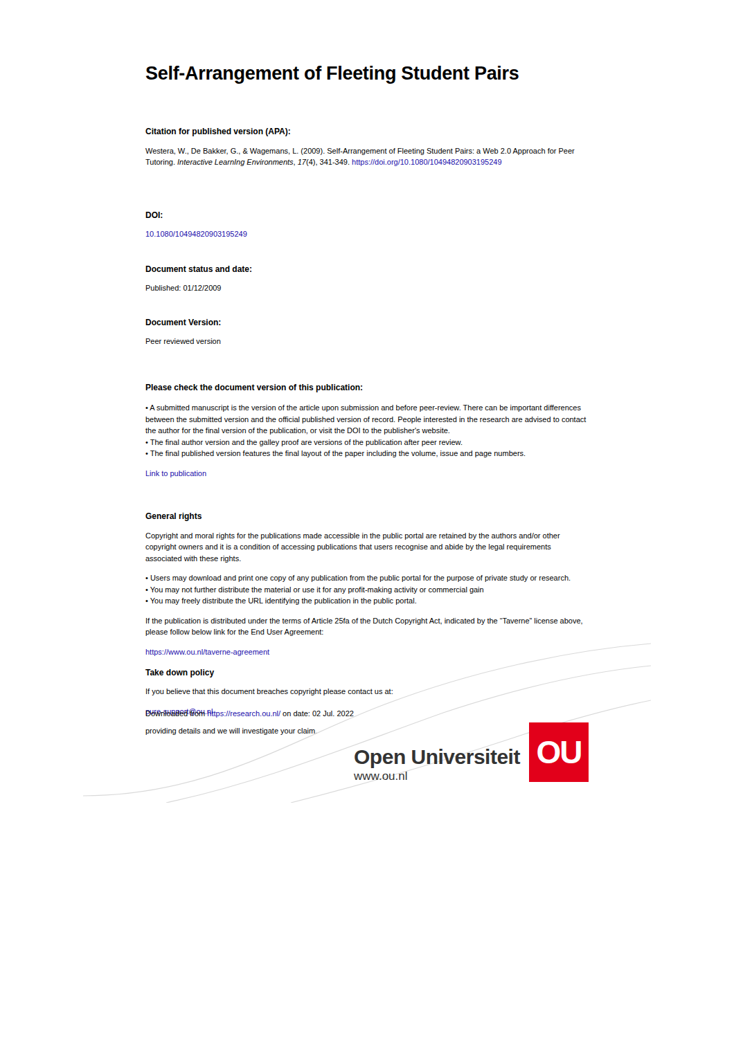Self-Arrangement of Fleeting Student Pairs
Citation for published version (APA):
Westera, W., De Bakker, G., & Wagemans, L. (2009). Self-Arrangement of Fleeting Student Pairs: a Web 2.0 Approach for Peer Tutoring. Interactive LearnIng Environments, 17(4), 341-349. https://doi.org/10.1080/10494820903195249
DOI:
10.1080/10494820903195249
Document status and date:
Published: 01/12/2009
Document Version:
Peer reviewed version
Please check the document version of this publication:
• A submitted manuscript is the version of the article upon submission and before peer-review. There can be important differences between the submitted version and the official published version of record. People interested in the research are advised to contact the author for the final version of the publication, or visit the DOI to the publisher's website.
• The final author version and the galley proof are versions of the publication after peer review.
• The final published version features the final layout of the paper including the volume, issue and page numbers.
Link to publication
General rights
Copyright and moral rights for the publications made accessible in the public portal are retained by the authors and/or other copyright owners and it is a condition of accessing publications that users recognise and abide by the legal requirements associated with these rights.
• Users may download and print one copy of any publication from the public portal for the purpose of private study or research.
• You may not further distribute the material or use it for any profit-making activity or commercial gain
• You may freely distribute the URL identifying the publication in the public portal.
If the publication is distributed under the terms of Article 25fa of the Dutch Copyright Act, indicated by the “Taverne” license above, please follow below link for the End User Agreement:
https://www.ou.nl/taverne-agreement
Take down policy
If you believe that this document breaches copyright please contact us at:
pure-support@ou.nl
providing details and we will investigate your claim.
Downloaded from https://research.ou.nl/ on date: 02 Jul. 2022
Open Universiteit www.ou.nl OU